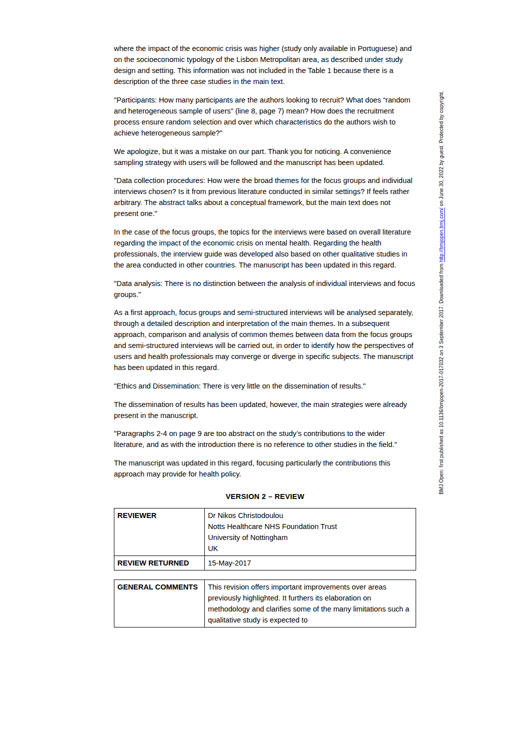BMJ Open: first published as 10.1136/bmjopen-2017-017032 on 3 September 2017. Downloaded from http://bmjopen.bmj.com/ on June 30, 2022 by guest. Protected by copyright.
where the impact of the economic crisis was higher (study only available in Portuguese) and on the socioeconomic typology of the Lisbon Metropolitan area, as described under study design and setting. This information was not included in the Table 1 because there is a description of the three case studies in the main text.
"Participants: How many participants are the authors looking to recruit? What does “random and heterogeneous sample of users” (line 8, page 7) mean? How does the recruitment process ensure random selection and over which characteristics do the authors wish to achieve heterogeneous sample?"
We apologize, but it was a mistake on our part. Thank you for noticing. A convenience sampling strategy with users will be followed and the manuscript has been updated.
"Data collection procedures: How were the broad themes for the focus groups and individual interviews chosen? Is it from previous literature conducted in similar settings? If feels rather arbitrary. The abstract talks about a conceptual framework, but the main text does not present one."
In the case of the focus groups, the topics for the interviews were based on overall literature regarding the impact of the economic crisis on mental health. Regarding the health professionals, the interview guide was developed also based on other qualitative studies in the area conducted in other countries. The manuscript has been updated in this regard.
"Data analysis: There is no distinction between the analysis of individual interviews and focus groups."
As a first approach, focus groups and semi-structured interviews will be analysed separately, through a detailed description and interpretation of the main themes. In a subsequent approach, comparison and analysis of common themes between data from the focus groups and semi-structured interviews will be carried out, in order to identify how the perspectives of users and health professionals may converge or diverge in specific subjects. The manuscript has been updated in this regard.
"Ethics and Dissemination: There is very little on the dissemination of results."
The dissemination of results has been updated, however, the main strategies were already present in the manuscript.
"Paragraphs 2-4 on page 9 are too abstract on the study’s contributions to the wider literature, and as with the introduction there is no reference to other studies in the field."
The manuscript was updated in this regard, focusing particularly the contributions this approach may provide for health policy.
VERSION 2 – REVIEW
| REVIEWER | Dr Nikos Christodoulou Notts Healthcare NHS Foundation Trust University of Nottingham UK |
| REVIEW RETURNED | 15-May-2017 |
| GENERAL COMMENTS | This revision offers important improvements over areas previously highlighted. It furthers its elaboration on methodology and clarifies some of the many limitations such a qualitative study is expected to |